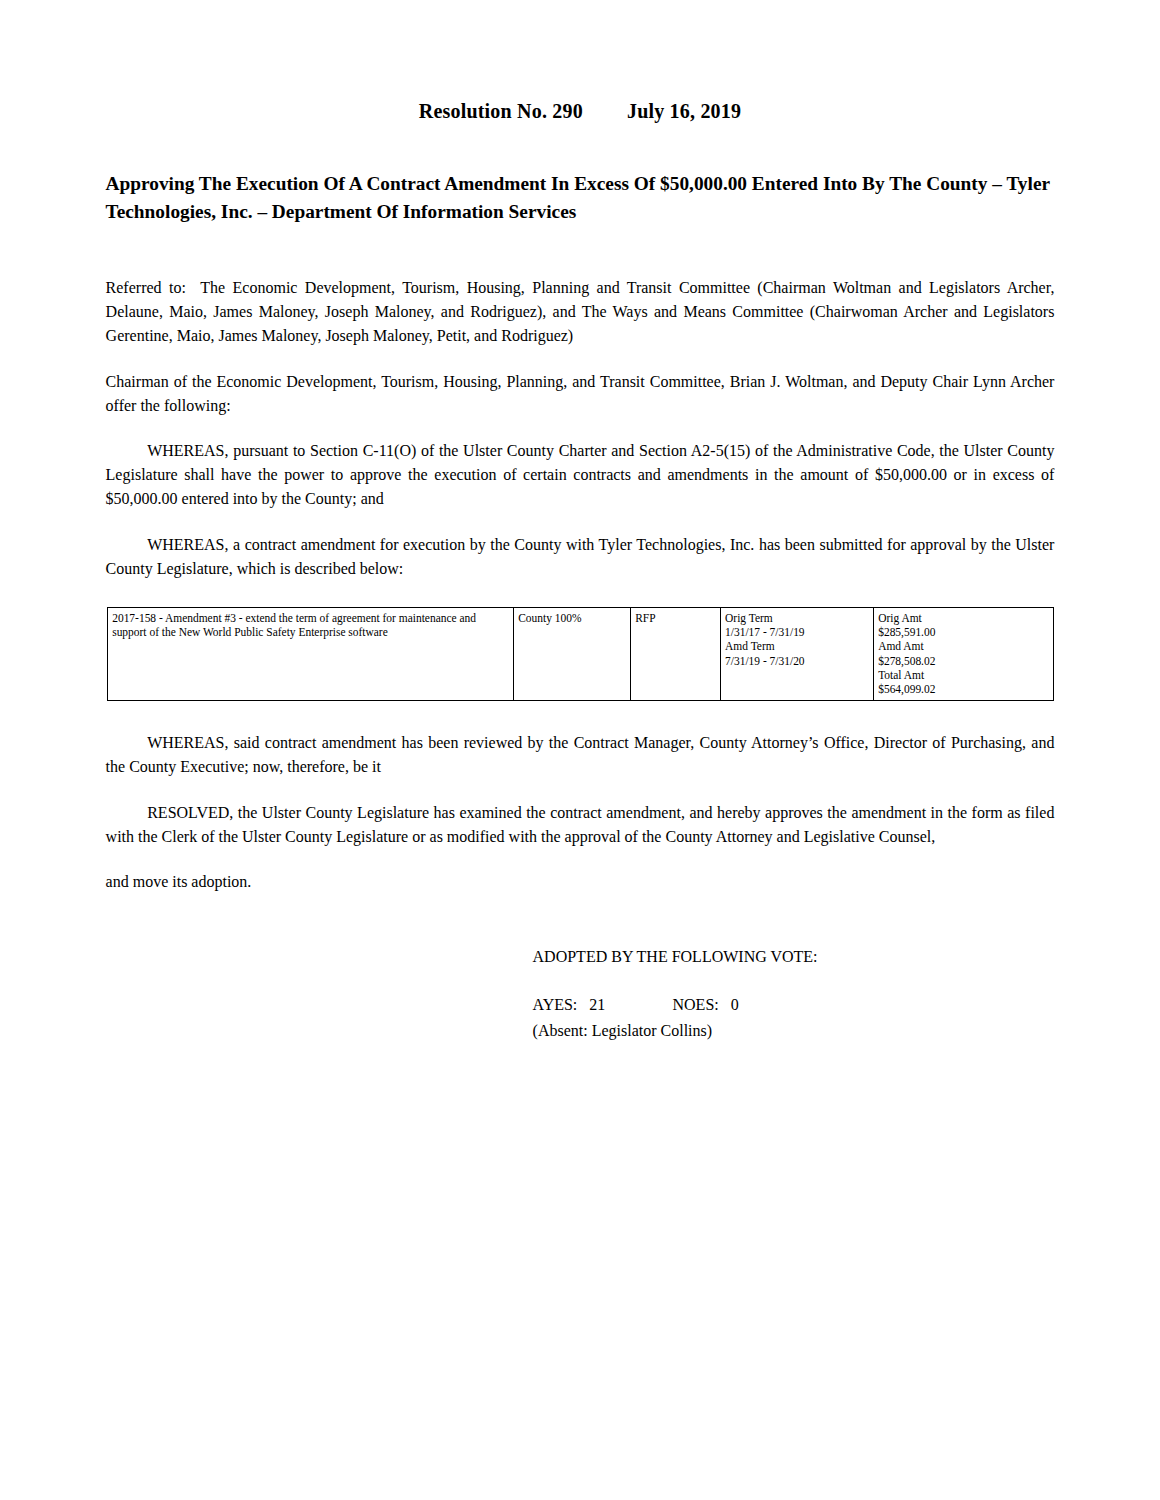Resolution No. 290 July 16, 2019
Approving The Execution Of A Contract Amendment In Excess Of $50,000.00 Entered Into By The County – Tyler Technologies, Inc. – Department Of Information Services
Referred to: The Economic Development, Tourism, Housing, Planning and Transit Committee (Chairman Woltman and Legislators Archer, Delaune, Maio, James Maloney, Joseph Maloney, and Rodriguez), and The Ways and Means Committee (Chairwoman Archer and Legislators Gerentine, Maio, James Maloney, Joseph Maloney, Petit, and Rodriguez)
Chairman of the Economic Development, Tourism, Housing, Planning, and Transit Committee, Brian J. Woltman, and Deputy Chair Lynn Archer offer the following:
WHEREAS, pursuant to Section C-11(O) of the Ulster County Charter and Section A2-5(15) of the Administrative Code, the Ulster County Legislature shall have the power to approve the execution of certain contracts and amendments in the amount of $50,000.00 or in excess of $50,000.00 entered into by the County; and
WHEREAS, a contract amendment for execution by the County with Tyler Technologies, Inc. has been submitted for approval by the Ulster County Legislature, which is described below:
| 2017-158 - Amendment #3 - extend the term of agreement for maintenance and support of the New World Public Safety Enterprise software | County 100% | RFP | Orig Term 1/31/17 - 7/31/19 Amd Term 7/31/19 - 7/31/20 | Orig Amt $285,591.00 Amd Amt $278,508.02 Total Amt $564,099.02 |
WHEREAS, said contract amendment has been reviewed by the Contract Manager, County Attorney’s Office, Director of Purchasing, and the County Executive; now, therefore, be it
RESOLVED, the Ulster County Legislature has examined the contract amendment, and hereby approves the amendment in the form as filed with the Clerk of the Ulster County Legislature or as modified with the approval of the County Attorney and Legislative Counsel,
and move its adoption.
ADOPTED BY THE FOLLOWING VOTE:
AYES: 21NOES: 0
(Absent: Legislator Collins)